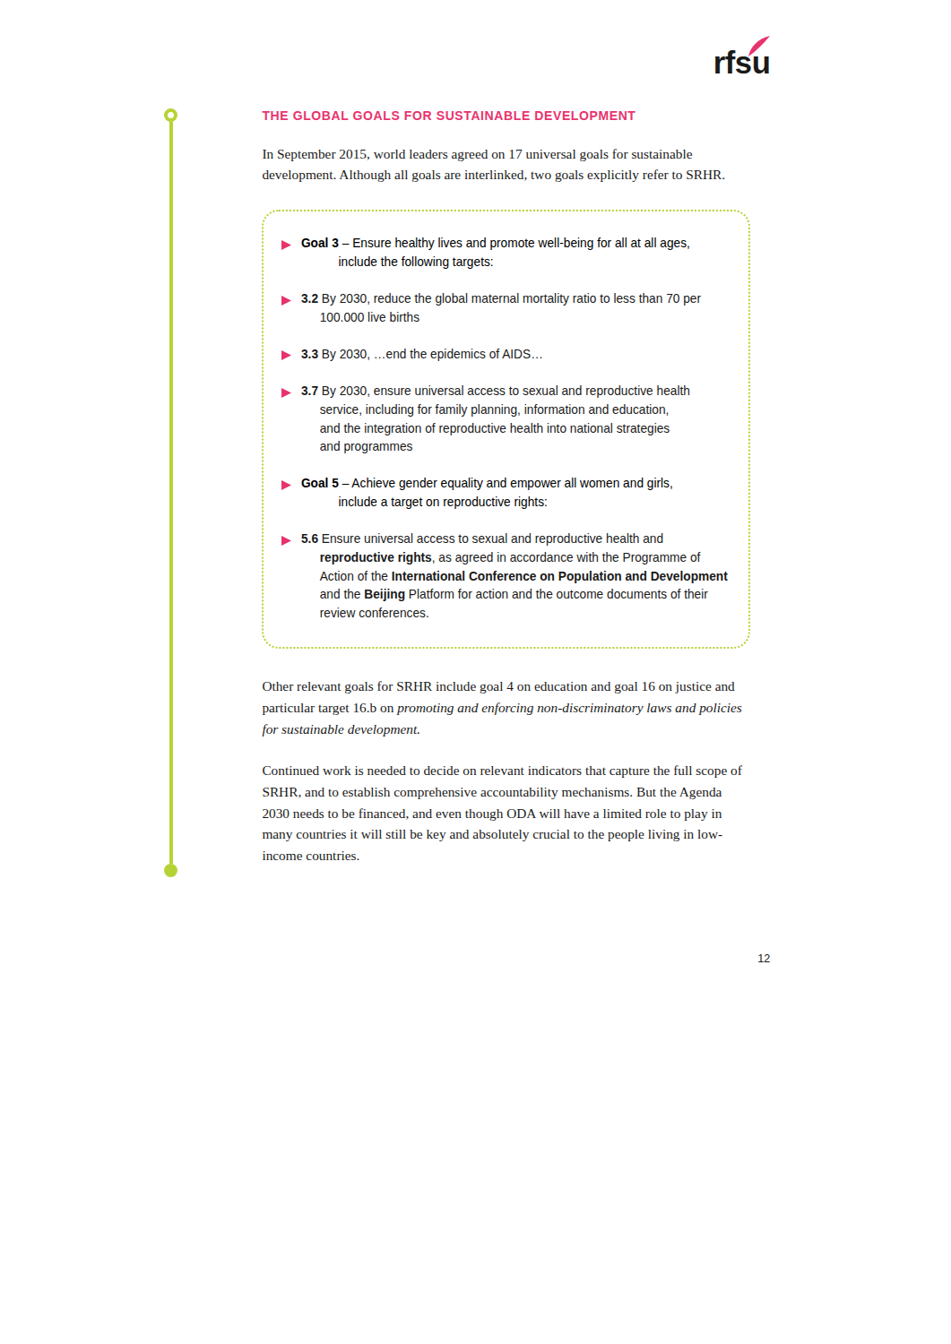rfsu
The Global Goals for Sustainable Development
In September 2015, world leaders agreed on 17 universal goals for sustainable development. Although all goals are interlinked, two goals explicitly refer to SRHR.
Goal 3 – Ensure healthy lives and promote well-being for all at all ages, include the following targets:
3.2 By 2030, reduce the global maternal mortality ratio to less than 70 per 100.000 live births
3.3 By 2030, …end the epidemics of AIDS…
3.7 By 2030, ensure universal access to sexual and reproductive health service, including for family planning, information and education, and the integration of reproductive health into national strategies and programmes
Goal 5 – Achieve gender equality and empower all women and girls, include a target on reproductive rights:
5.6 Ensure universal access to sexual and reproductive health and reproductive rights, as agreed in accordance with the Programme of Action of the International Conference on Population and Development and the Beijing Platform for action and the outcome documents of their review conferences.
Other relevant goals for SRHR include goal 4 on education and goal 16 on justice and particular target 16.b on promoting and enforcing non-discriminatory laws and policies for sustainable development.
Continued work is needed to decide on relevant indicators that capture the full scope of SRHR, and to establish comprehensive accountability mechanisms. But the Agenda 2030 needs to be financed, and even though ODA will have a limited role to play in many countries it will still be key and absolutely crucial to the people living in low-income countries.
12